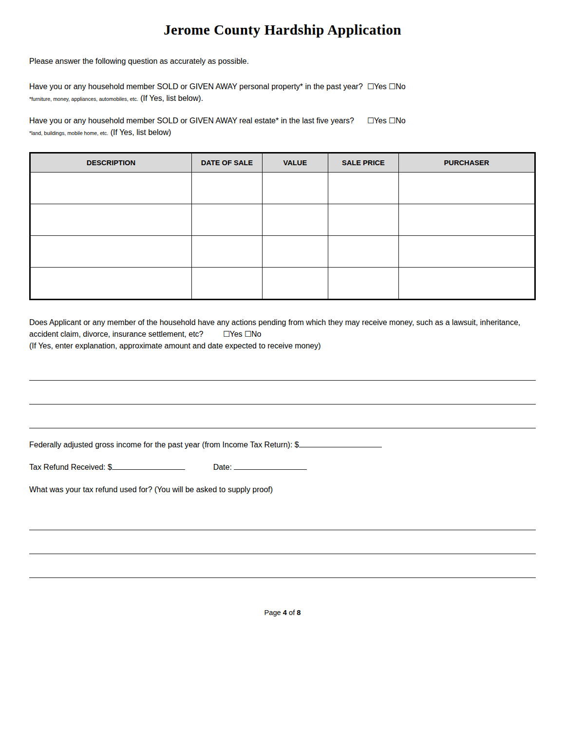Jerome County Hardship Application
Please answer the following question as accurately as possible.
Have you or any household member SOLD or GIVEN AWAY personal property* in the past year? ☐Yes ☐No
*furniture, money, appliances, automobiles, etc. (If Yes, list below).
Have you or any household member SOLD or GIVEN AWAY real estate* in the last five years? ☐Yes ☐No
*land, buildings, mobile home, etc. (If Yes, list below)
| DESCRIPTION | DATE OF SALE | VALUE | SALE PRICE | PURCHASER |
| --- | --- | --- | --- | --- |
Does Applicant or any member of the household have any actions pending from which they may receive money, such as a lawsuit, inheritance, accident claim, divorce, insurance settlement, etc? ☐Yes ☐No
(If Yes, enter explanation, approximate amount and date expected to receive money)
Federally adjusted gross income for the past year (from Income Tax Return): $
Tax Refund Received: $ Date:
What was your tax refund used for? (You will be asked to supply proof)
Page 4 of 8